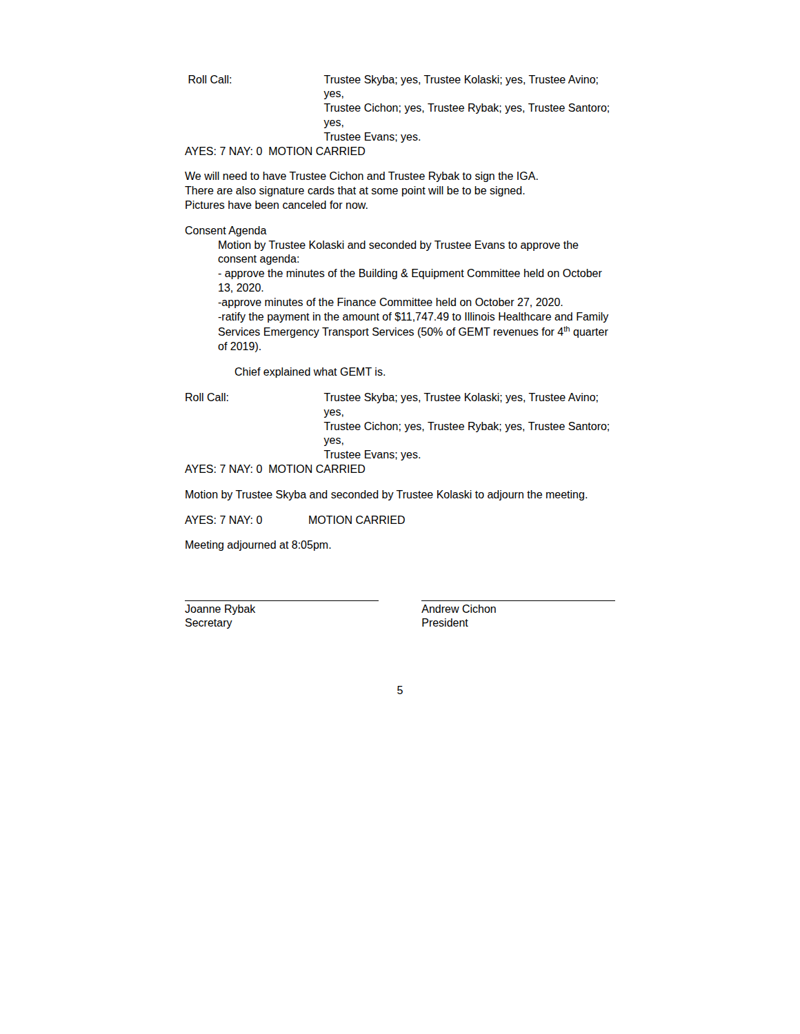Roll Call:
Trustee Skyba; yes, Trustee Kolaski; yes, Trustee Avino; yes,
Trustee Cichon; yes, Trustee Rybak; yes, Trustee Santoro; yes,
Trustee Evans; yes.
AYES: 7 NAY: 0 MOTION CARRIED
We will need to have Trustee Cichon and Trustee Rybak to sign the IGA.
There are also signature cards that at some point will be to be signed.
Pictures have been canceled for now.
Consent Agenda
Motion by Trustee Kolaski and seconded by Trustee Evans to approve the consent agenda:
- approve the minutes of the Building & Equipment Committee held on October 13, 2020.
-approve minutes of the Finance Committee held on October 27, 2020.
-ratify the payment in the amount of $11,747.49 to Illinois Healthcare and Family Services Emergency Transport Services (50% of GEMT revenues for 4th quarter of 2019).
Chief explained what GEMT is.
Roll Call:
Trustee Skyba; yes, Trustee Kolaski; yes, Trustee Avino; yes,
Trustee Cichon; yes, Trustee Rybak; yes, Trustee Santoro; yes,
Trustee Evans; yes.
AYES: 7 NAY: 0 MOTION CARRIED
Motion by Trustee Skyba and seconded by Trustee Kolaski to adjourn the meeting.
AYES: 7 NAY: 0 MOTION CARRIED
Meeting adjourned at 8:05pm.
Joanne Rybak
Secretary
Andrew Cichon
President
5